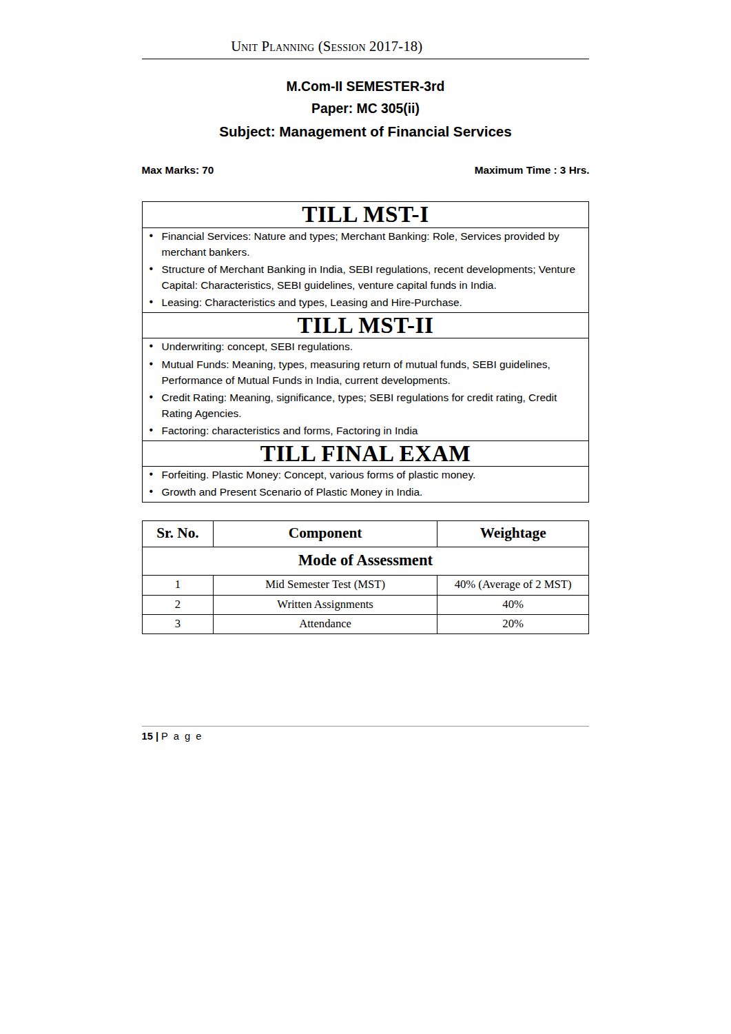Unit Planning (Session 2017-18)
M.Com-II SEMESTER-3rd
Paper: MC 305(ii)
Subject: Management of Financial Services
Max Marks: 70
Maximum Time : 3 Hrs.
| TILL MST-I |
| Financial Services: Nature and types; Merchant Banking: Role, Services provided by merchant bankers. Structure of Merchant Banking in India, SEBI regulations, recent developments; Venture Capital: Characteristics, SEBI guidelines, venture capital funds in India. Leasing: Characteristics and types, Leasing and Hire-Purchase. |
| TILL MST-II |
| Underwriting: concept, SEBI regulations. Mutual Funds: Meaning, types, measuring return of mutual funds, SEBI guidelines, Performance of Mutual Funds in India, current developments. Credit Rating: Meaning, significance, types; SEBI regulations for credit rating, Credit Rating Agencies. Factoring: characteristics and forms, Factoring in India |
| TILL FINAL EXAM |
| Forfeiting. Plastic Money: Concept, various forms of plastic money. Growth and Present Scenario of Plastic Money in India. |
| Mode of Assessment |
| Sr. No. | Component | Weightage |
| 1 | Mid Semester Test (MST) | 40% (Average of 2 MST) |
| 2 | Written Assignments | 40% |
| 3 | Attendance | 20% |
15 | P a g e